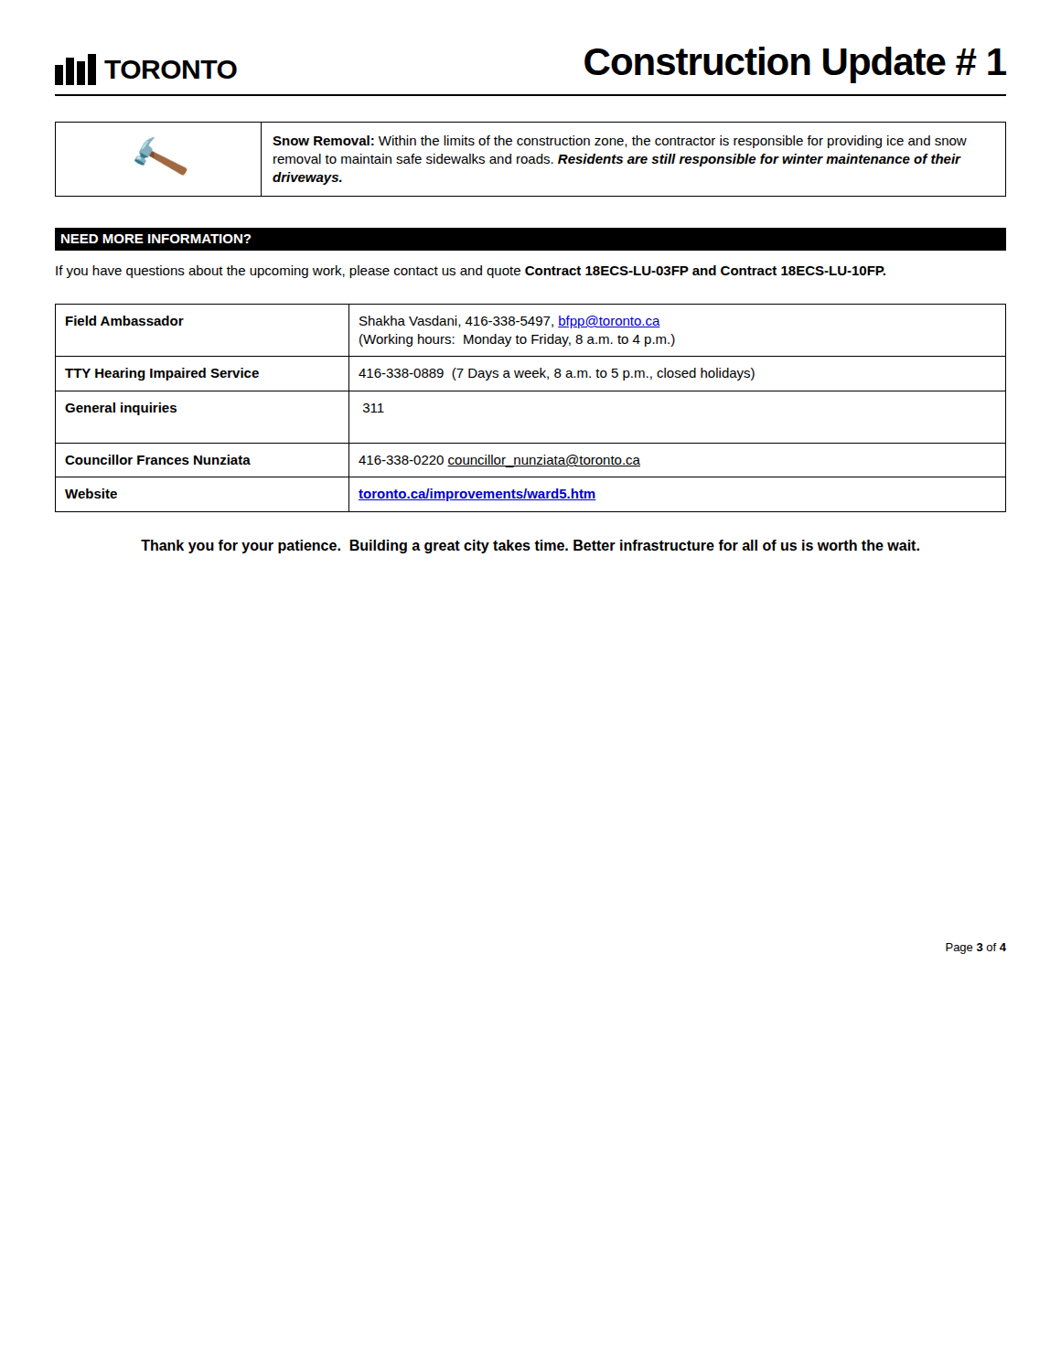TORONTO
Construction Update # 1
| 🔨 | Snow Removal: Within the limits of the construction zone, the contractor is responsible for providing ice and snow removal to maintain safe sidewalks and roads. Residents are still responsible for winter maintenance of their driveways. |
NEED MORE INFORMATION?
If you have questions about the upcoming work, please contact us and quote Contract 18ECS-LU-03FP and Contract 18ECS-LU-10FP.
| Field Ambassador | Shakha Vasdani, 416-338-5497, bfpp@toronto.ca (Working hours: Monday to Friday, 8 a.m. to 4 p.m.) |
| TTY Hearing Impaired Service | 416-338-0889 (7 Days a week, 8 a.m. to 5 p.m., closed holidays) |
| General inquiries | 311 |
| Councillor Frances Nunziata | 416-338-0220 councillor_nunziata@toronto.ca |
| Website | toronto.ca/improvements/ward5.htm |
Thank you for your patience. Building a great city takes time. Better infrastructure for all of us is worth the wait.
Page 3 of 4